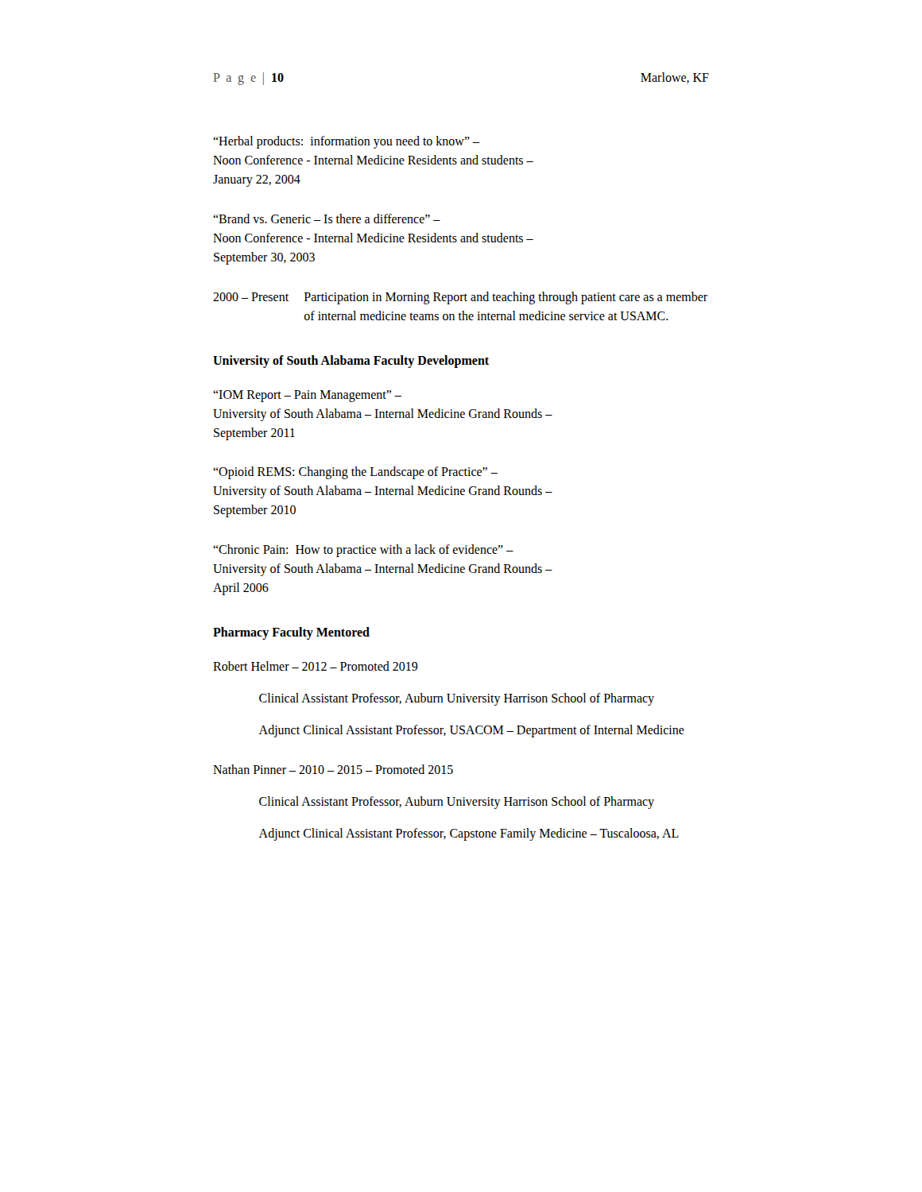P a g e | 10
Marlowe, KF
“Herbal products: information you need to know” –
Noon Conference - Internal Medicine Residents and students –
January 22, 2004
“Brand vs. Generic – Is there a difference” –
Noon Conference - Internal Medicine Residents and students –
September 30, 2003
2000 – Present
Participation in Morning Report and teaching through patient care as a member of internal medicine teams on the internal medicine service at USAMC.
University of South Alabama Faculty Development
“IOM Report – Pain Management” –
University of South Alabama – Internal Medicine Grand Rounds –
September 2011
“Opioid REMS: Changing the Landscape of Practice” –
University of South Alabama – Internal Medicine Grand Rounds –
September 2010
“Chronic Pain: How to practice with a lack of evidence” –
University of South Alabama – Internal Medicine Grand Rounds –
April 2006
Pharmacy Faculty Mentored
Robert Helmer – 2012 – Promoted 2019
Clinical Assistant Professor, Auburn University Harrison School of Pharmacy
Adjunct Clinical Assistant Professor, USACOM – Department of Internal Medicine
Nathan Pinner – 2010 – 2015 – Promoted 2015
Clinical Assistant Professor, Auburn University Harrison School of Pharmacy
Adjunct Clinical Assistant Professor, Capstone Family Medicine – Tuscaloosa, AL